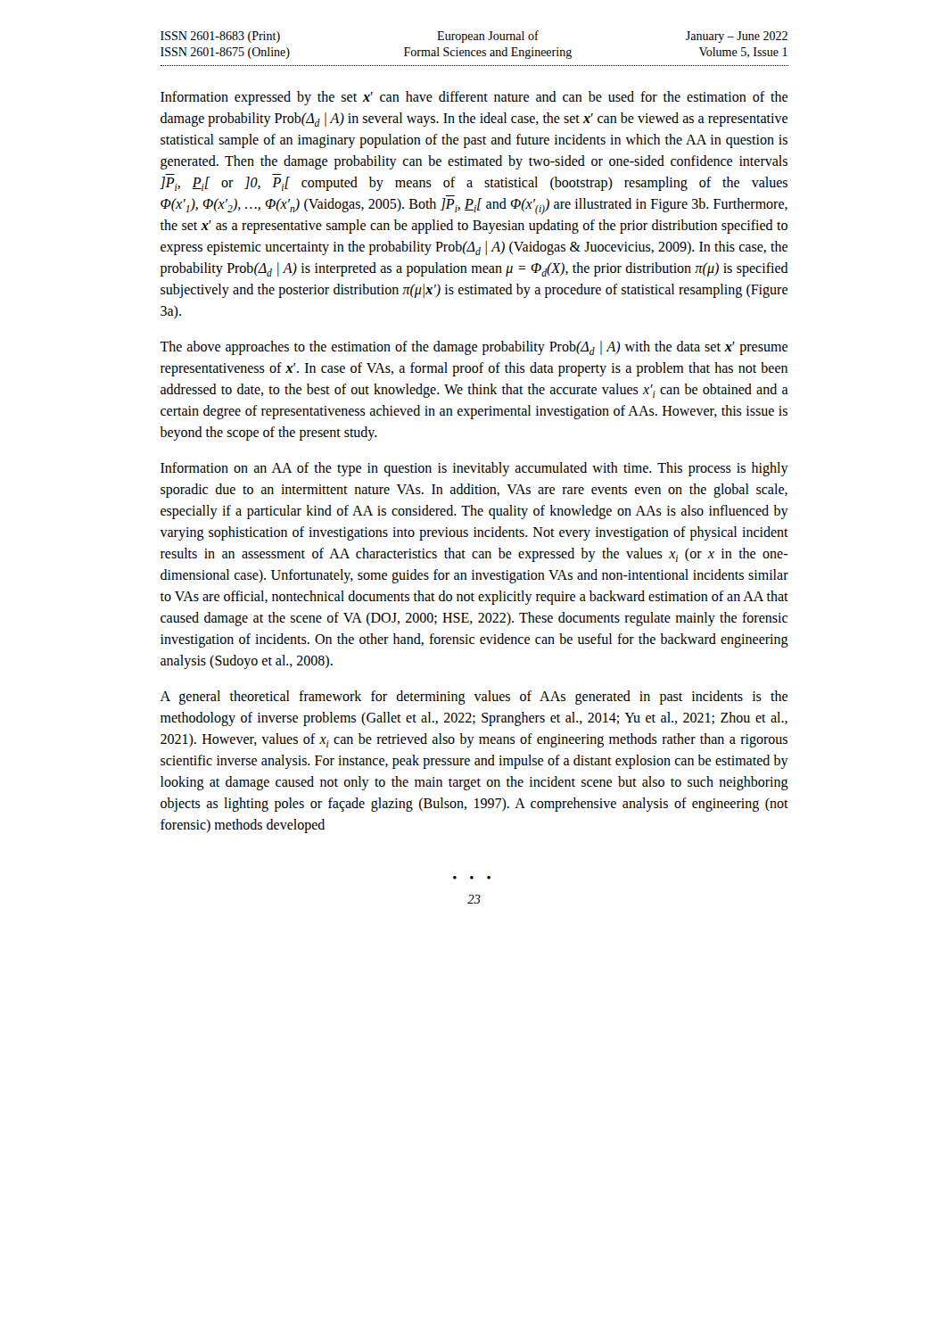ISSN 2601-8683 (Print)
ISSN 2601-8675 (Online)
European Journal of
Formal Sciences and Engineering
January – June 2022
Volume 5, Issue 1
Information expressed by the set x′ can have different nature and can be used for the estimation of the damage probability Prob(Δd | A) in several ways. In the ideal case, the set x′ can be viewed as a representative statistical sample of an imaginary population of the past and future incidents in which the AA in question is generated. Then the damage probability can be estimated by two-sided or one-sided confidence intervals ]Pi, Pi[ or ]0, Pi[ computed by means of a statistical (bootstrap) resampling of the values Φ(x′1), Φ(x′2), …, Φ(x′n) (Vaidogas, 2005). Both ]Pi, Pi[ and Φ(x′(i)) are illustrated in Figure 3b. Furthermore, the set x′ as a representative sample can be applied to Bayesian updating of the prior distribution specified to express epistemic uncertainty in the probability Prob(Δd | A) (Vaidogas & Juocevicius, 2009). In this case, the probability Prob(Δd | A) is interpreted as a population mean μ = Φd(X), the prior distribution π(μ) is specified subjectively and the posterior distribution π(μ|x′) is estimated by a procedure of statistical resampling (Figure 3a).
The above approaches to the estimation of the damage probability Prob(Δd | A) with the data set x′ presume representativeness of x′. In case of VAs, a formal proof of this data property is a problem that has not been addressed to date, to the best of out knowledge. We think that the accurate values x′i can be obtained and a certain degree of representativeness achieved in an experimental investigation of AAs. However, this issue is beyond the scope of the present study.
Information on an AA of the type in question is inevitably accumulated with time. This process is highly sporadic due to an intermittent nature VAs. In addition, VAs are rare events even on the global scale, especially if a particular kind of AA is considered. The quality of knowledge on AAs is also influenced by varying sophistication of investigations into previous incidents. Not every investigation of physical incident results in an assessment of AA characteristics that can be expressed by the values xi (or x in the one-dimensional case). Unfortunately, some guides for an investigation VAs and non-intentional incidents similar to VAs are official, nontechnical documents that do not explicitly require a backward estimation of an AA that caused damage at the scene of VA (DOJ, 2000; HSE, 2022). These documents regulate mainly the forensic investigation of incidents. On the other hand, forensic evidence can be useful for the backward engineering analysis (Sudoyo et al., 2008).
A general theoretical framework for determining values of AAs generated in past incidents is the methodology of inverse problems (Gallet et al., 2022; Spranghers et al., 2014; Yu et al., 2021; Zhou et al., 2021). However, values of xi can be retrieved also by means of engineering methods rather than a rigorous scientific inverse analysis. For instance, peak pressure and impulse of a distant explosion can be estimated by looking at damage caused not only to the main target on the incident scene but also to such neighboring objects as lighting poles or façade glazing (Bulson, 1997). A comprehensive analysis of engineering (not forensic) methods developed
• • • 23